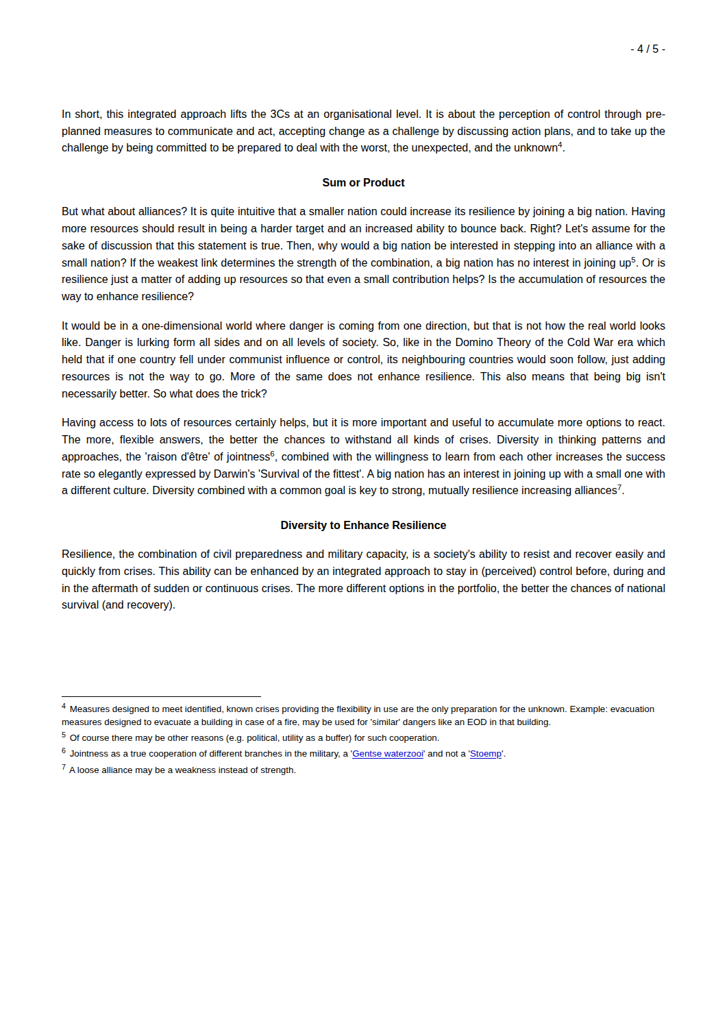- 4 / 5 -
In short, this integrated approach lifts the 3Cs at an organisational level. It is about the perception of control through pre-planned measures to communicate and act, accepting change as a challenge by discussing action plans, and to take up the challenge by being committed to be prepared to deal with the worst, the unexpected, and the unknown4.
Sum or Product
But what about alliances? It is quite intuitive that a smaller nation could increase its resilience by joining a big nation. Having more resources should result in being a harder target and an increased ability to bounce back. Right? Let's assume for the sake of discussion that this statement is true. Then, why would a big nation be interested in stepping into an alliance with a small nation? If the weakest link determines the strength of the combination, a big nation has no interest in joining up5. Or is resilience just a matter of adding up resources so that even a small contribution helps? Is the accumulation of resources the way to enhance resilience?
It would be in a one-dimensional world where danger is coming from one direction, but that is not how the real world looks like. Danger is lurking form all sides and on all levels of society. So, like in the Domino Theory of the Cold War era which held that if one country fell under communist influence or control, its neighbouring countries would soon follow, just adding resources is not the way to go. More of the same does not enhance resilience. This also means that being big isn't necessarily better. So what does the trick?
Having access to lots of resources certainly helps, but it is more important and useful to accumulate more options to react. The more, flexible answers, the better the chances to withstand all kinds of crises. Diversity in thinking patterns and approaches, the 'raison d'être' of jointness6, combined with the willingness to learn from each other increases the success rate so elegantly expressed by Darwin's 'Survival of the fittest'. A big nation has an interest in joining up with a small one with a different culture. Diversity combined with a common goal is key to strong, mutually resilience increasing alliances7.
Diversity to Enhance Resilience
Resilience, the combination of civil preparedness and military capacity, is a society's ability to resist and recover easily and quickly from crises. This ability can be enhanced by an integrated approach to stay in (perceived) control before, during and in the aftermath of sudden or continuous crises. The more different options in the portfolio, the better the chances of national survival (and recovery).
4 Measures designed to meet identified, known crises providing the flexibility in use are the only preparation for the unknown. Example: evacuation measures designed to evacuate a building in case of a fire, may be used for 'similar' dangers like an EOD in that building.
5 Of course there may be other reasons (e.g. political, utility as a buffer) for such cooperation.
6 Jointness as a true cooperation of different branches in the military, a 'Gentse waterzooi' and not a 'Stoemp'.
7 A loose alliance may be a weakness instead of strength.